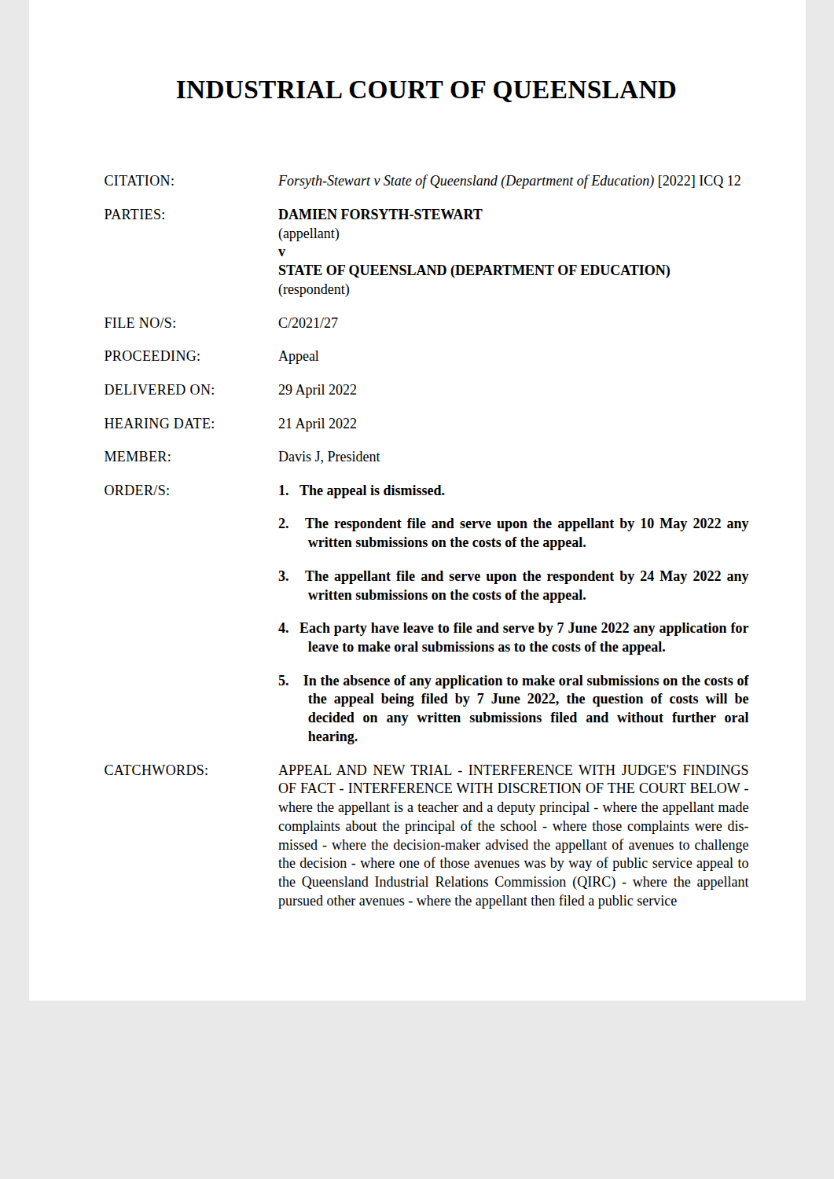INDUSTRIAL COURT OF QUEENSLAND
| CITATION: | Forsyth-Stewart v State of Queensland (Department of Education) [2022] ICQ 12 |
| PARTIES: | DAMIEN FORSYTH-STEWART (appellant) v STATE OF QUEENSLAND (DEPARTMENT OF EDUCATION) (respondent) |
| FILE NO/S: | C/2021/27 |
| PROCEEDING: | Appeal |
| DELIVERED ON: | 29 April 2022 |
| HEARING DATE: | 21 April 2022 |
| MEMBER: | Davis J, President |
| ORDER/S: | 1. The appeal is dismissed. 2. The respondent file and serve upon the appellant by 10 May 2022 any written submissions on the costs of the appeal. 3. The appellant file and serve upon the respondent by 24 May 2022 any written submissions on the costs of the appeal. 4. Each party have leave to file and serve by 7 June 2022 any application for leave to make oral submissions as to the costs of the appeal. 5. In the absence of any application to make oral submissions on the costs of the appeal being filed by 7 June 2022, the question of costs will be decided on any written submissions filed and without further oral hearing. |
| CATCHWORDS: | APPEAL AND NEW TRIAL - INTERFERENCE WITH JUDGE'S FINDINGS OF FACT - INTERFERENCE WITH DISCRETION OF THE COURT BELOW - where the appellant is a teacher and a deputy principal - where the appellant made complaints about the principal of the school - where those complaints were dismissed - where the decision-maker advised the appellant of avenues to challenge the decision - where one of those avenues was by way of public service appeal to the Queensland Industrial Relations Commission (QIRC) - where the appellant pursued other avenues - where the appellant then filed a public service |